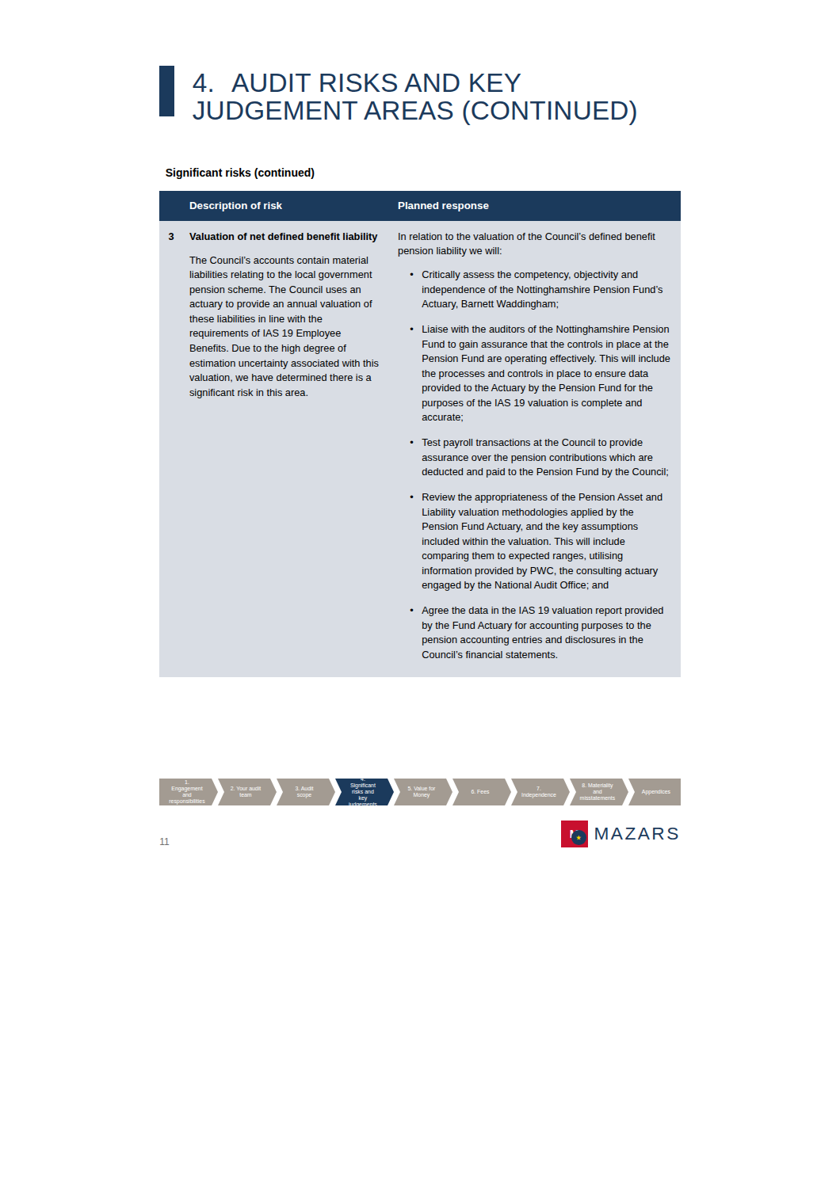4. AUDIT RISKS AND KEY JUDGEMENT AREAS (CONTINUED)
Significant risks (continued)
| | Description of risk | Planned response |
| --- | --- | --- |
| 3 | Valuation of net defined benefit liability The Council’s accounts contain material liabilities relating to the local government pension scheme. The Council uses an actuary to provide an annual valuation of these liabilities in line with the requirements of IAS 19 Employee Benefits. Due to the high degree of estimation uncertainty associated with this valuation, we have determined there is a significant risk in this area. | In relation to the valuation of the Council’s defined benefit pension liability we will: Critically assess the competency, objectivity and independence of the Nottinghamshire Pension Fund’s Actuary, Barnett Waddingham; Liaise with the auditors of the Nottinghamshire Pension Fund to gain assurance that the controls in place at the Pension Fund are operating effectively. This will include the processes and controls in place to ensure data provided to the Actuary by the Pension Fund for the purposes of the IAS 19 valuation is complete and accurate; Test payroll transactions at the Council to provide assurance over the pension contributions which are deducted and paid to the Pension Fund by the Council; Review the appropriateness of the Pension Asset and Liability valuation methodologies applied by the Pension Fund Actuary, and the key assumptions included within the valuation. This will include comparing them to expected ranges, utilising information provided by PWC, the consulting actuary engaged by the National Audit Office; and Agree the data in the IAS 19 valuation report provided by the Fund Actuary for accounting purposes to the pension accounting entries and disclosures in the Council’s financial statements. |
1. Engagement and responsibilities
2. Your audit team
3. Audit scope
4. Significant risks and key judgements
5. Value for Money
6. Fees
7. Independence
8. Materiality and misstatements
Appendices
11
M★
MAZARS